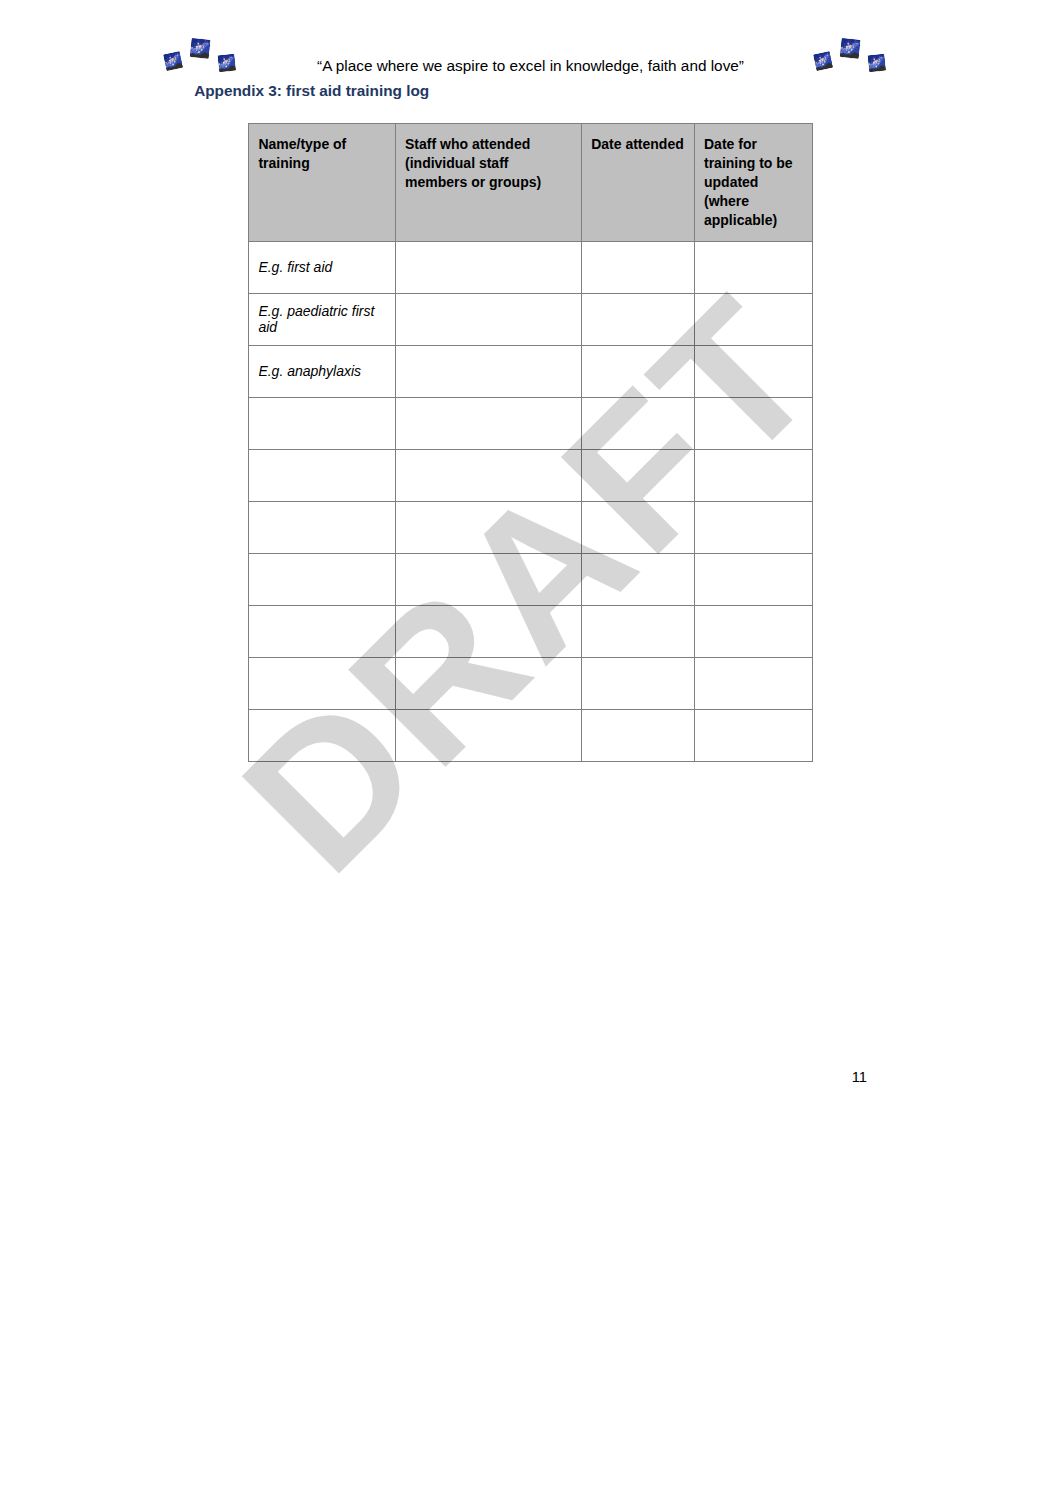🌌 🌌 🌌
🌌 🌌 🌌
“A place where we aspire to excel in knowledge, faith and love”
Appendix 3: first aid training log
| Name/type of training | Staff who attended (individual staff members or groups) | Date attended | Date for training to be updated (where applicable) |
| --- | --- | --- | --- |
| E.g. first aid | | | |
| E.g. paediatric first aid | | | |
| E.g. anaphylaxis | | | |
DRAFT
11